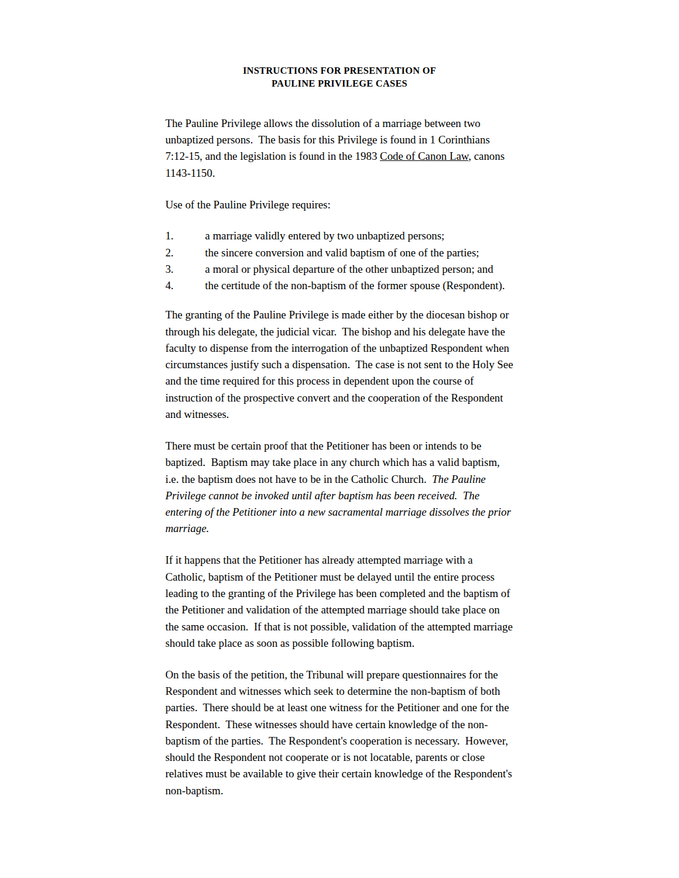Instructions for Presentation of
Pauline Privilege Cases
The Pauline Privilege allows the dissolution of a marriage between two unbaptized persons. The basis for this Privilege is found in 1 Corinthians 7:12-15, and the legislation is found in the 1983 Code of Canon Law, canons 1143-1150.
Use of the Pauline Privilege requires:
a marriage validly entered by two unbaptized persons;
the sincere conversion and valid baptism of one of the parties;
a moral or physical departure of the other unbaptized person; and
the certitude of the non-baptism of the former spouse (Respondent).
The granting of the Pauline Privilege is made either by the diocesan bishop or through his delegate, the judicial vicar. The bishop and his delegate have the faculty to dispense from the interrogation of the unbaptized Respondent when circumstances justify such a dispensation. The case is not sent to the Holy See and the time required for this process in dependent upon the course of instruction of the prospective convert and the cooperation of the Respondent and witnesses.
There must be certain proof that the Petitioner has been or intends to be baptized. Baptism may take place in any church which has a valid baptism, i.e. the baptism does not have to be in the Catholic Church. The Pauline Privilege cannot be invoked until after baptism has been received. The entering of the Petitioner into a new sacramental marriage dissolves the prior marriage.
If it happens that the Petitioner has already attempted marriage with a Catholic, baptism of the Petitioner must be delayed until the entire process leading to the granting of the Privilege has been completed and the baptism of the Petitioner and validation of the attempted marriage should take place on the same occasion. If that is not possible, validation of the attempted marriage should take place as soon as possible following baptism.
On the basis of the petition, the Tribunal will prepare questionnaires for the Respondent and witnesses which seek to determine the non-baptism of both parties. There should be at least one witness for the Petitioner and one for the Respondent. These witnesses should have certain knowledge of the non-baptism of the parties. The Respondent's cooperation is necessary. However, should the Respondent not cooperate or is not locatable, parents or close relatives must be available to give their certain knowledge of the Respondent's non-baptism.